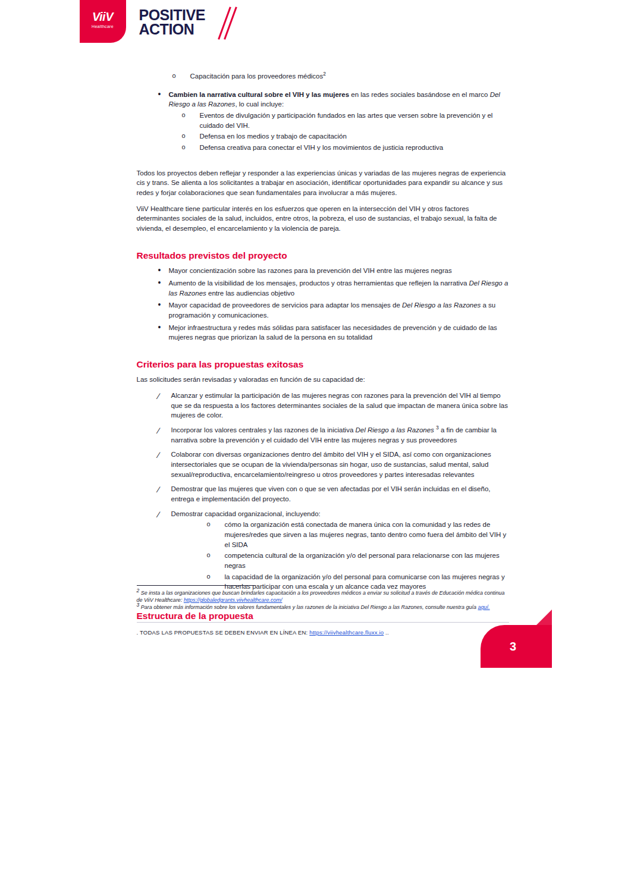ViiV
Healthcare
POSITIVE
ACTION
Capacitación para los proveedores médicos2
Cambien la narrativa cultural sobre el VIH y las mujeres en las redes sociales basándose en el marco Del Riesgo a las Razones, lo cual incluye:
Eventos de divulgación y participación fundados en las artes que versen sobre la prevención y el cuidado del VIH.
Defensa en los medios y trabajo de capacitación
Defensa creativa para conectar el VIH y los movimientos de justicia reproductiva
Todos los proyectos deben reflejar y responder a las experiencias únicas y variadas de las mujeres negras de experiencia cis y trans. Se alienta a los solicitantes a trabajar en asociación, identificar oportunidades para expandir su alcance y sus redes y forjar colaboraciones que sean fundamentales para involucrar a más mujeres.
ViiV Healthcare tiene particular interés en los esfuerzos que operen en la intersección del VIH y otros factores determinantes sociales de la salud, incluidos, entre otros, la pobreza, el uso de sustancias, el trabajo sexual, la falta de vivienda, el desempleo, el encarcelamiento y la violencia de pareja.
Resultados previstos del proyecto
Mayor concientización sobre las razones para la prevención del VIH entre las mujeres negras
Aumento de la visibilidad de los mensajes, productos y otras herramientas que reflejen la narrativa Del Riesgo a las Razones entre las audiencias objetivo
Mayor capacidad de proveedores de servicios para adaptar los mensajes de Del Riesgo a las Razones a su programación y comunicaciones.
Mejor infraestructura y redes más sólidas para satisfacer las necesidades de prevención y de cuidado de las mujeres negras que priorizan la salud de la persona en su totalidad
Criterios para las propuestas exitosas
Las solicitudes serán revisadas y valoradas en función de su capacidad de:
Alcanzar y estimular la participación de las mujeres negras con razones para la prevención del VIH al tiempo que se da respuesta a los factores determinantes sociales de la salud que impactan de manera única sobre las mujeres de color.
Incorporar los valores centrales y las razones de la iniciativa Del Riesgo a las Razones 3 a fin de cambiar la narrativa sobre la prevención y el cuidado del VIH entre las mujeres negras y sus proveedores
Colaborar con diversas organizaciones dentro del ámbito del VIH y el SIDA, así como con organizaciones intersectoriales que se ocupan de la vivienda/personas sin hogar, uso de sustancias, salud mental, salud sexual/reproductiva, encarcelamiento/reingreso u otros proveedores y partes interesadas relevantes
Demostrar que las mujeres que viven con o que se ven afectadas por el VIH serán incluidas en el diseño, entrega e implementación del proyecto.
Demostrar capacidad organizacional, incluyendo:
cómo la organización está conectada de manera única con la comunidad y las redes de mujeres/redes que sirven a las mujeres negras, tanto dentro como fuera del ámbito del VIH y el SIDA
competencia cultural de la organización y/o del personal para relacionarse con las mujeres negras
la capacidad de la organización y/o del personal para comunicarse con las mujeres negras y hacerlas participar con una escala y un alcance cada vez mayores
Estructura de la propuesta
2 Se insta a las organizaciones que buscan brindarles capacitación a los proveedores médicos a enviar su solicitud a través de Educación médica continua de ViiV Healthcare: https://globaledgrants.viivhealthcare.com/
3 Para obtener más información sobre los valores fundamentales y las razones de la iniciativa Del Riesgo a las Razones, consulte nuestra guía aquí.
. TODAS LAS PROPUESTAS SE DEBEN ENVIAR EN LÍNEA EN: https://viivhealthcare.fluxx.io ..
3